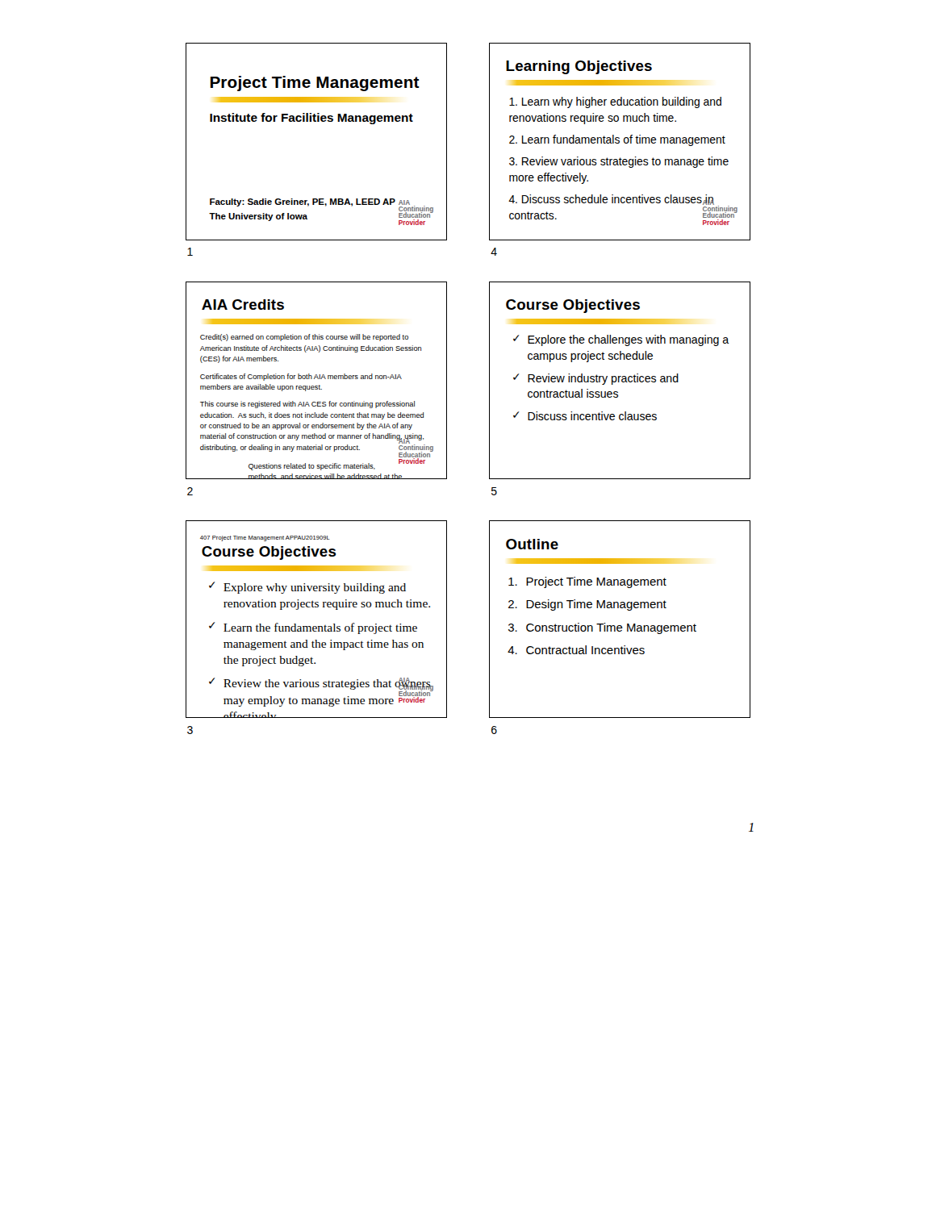Project Time Management
Institute for Facilities Management
Faculty: Sadie Greiner, PE, MBA, LEED AP
The University of Iowa
AIA
Continuing
Education
Provider
1
Learning Objectives
1. Learn why higher education building and renovations require so much time.
2. Learn fundamentals of time management
3. Review various strategies to manage time more effectively.
4. Discuss schedule incentives clauses in contracts.
AIA
Continuing
Education
Provider
4
AIA Credits
Credit(s) earned on completion of this course will be reported to American Institute of Architects (AIA) Continuing Education Session (CES) for AIA members.
Certificates of Completion for both AIA members and non-AIA members are available upon request.
This course is registered with AIA CES for continuing professional education. As such, it does not include content that may be deemed or construed to be an approval or endorsement by the AIA of any material of construction or any method or manner of handling, using, distributing, or dealing in any material or product.
Questions related to specific materials, methods, and services will be addressed at the conclusion of this presentation.
AIA
Continuing
Education
Provider
2
Course Objectives
Explore the challenges with managing a campus project schedule
Review industry practices and contractual issues
Discuss incentive clauses
5
407 Project Time Management APPAU201909L
Course Objectives
Explore why university building and renovation projects require so much time.
Learn the fundamentals of project time management and the impact time has on the project budget.
Review the various strategies that owners may employ to manage time more effectively.
Discuss schedule incentive clauses including liquidated damages, actual damages, and bonus/penalty clauses.
AIA
Continuing
Education
Provider
3
Outline
Project Time Management
Design Time Management
Construction Time Management
Contractual Incentives
6
1